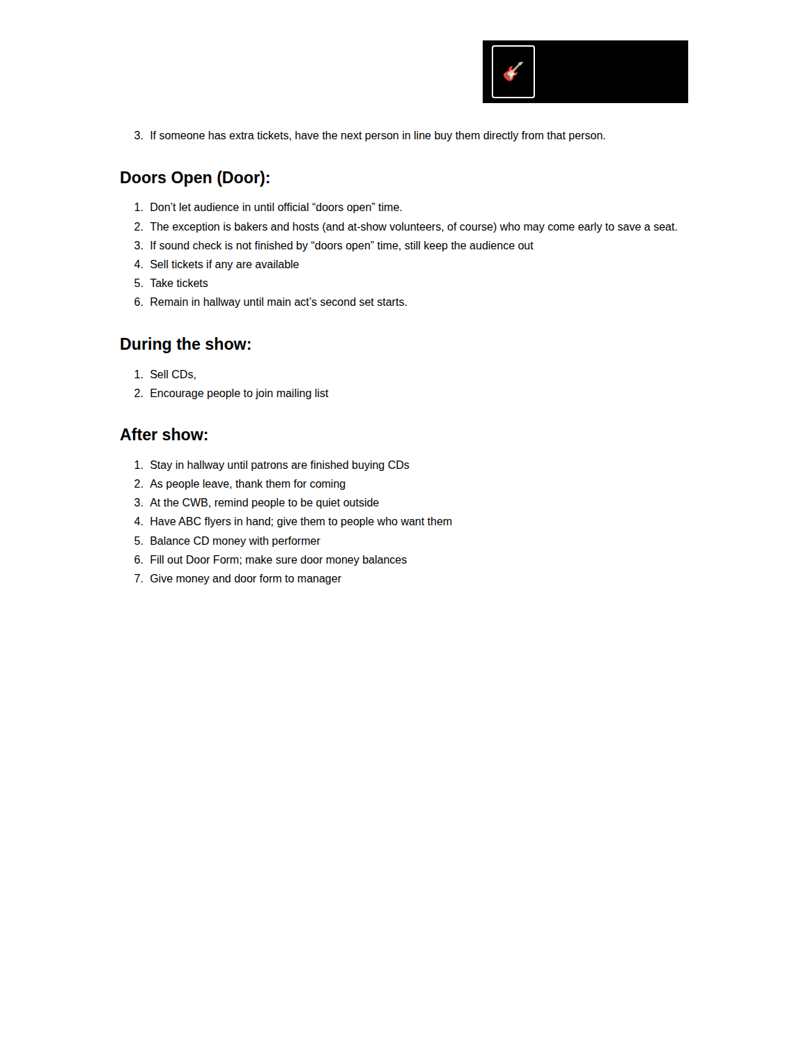🎸
Acoustic B·R·E·W Concerts
If someone has extra tickets, have the next person in line buy them directly from that person.
Doors Open (Door):
Don’t let audience in until official “doors open” time.
The exception is bakers and hosts (and at-show volunteers, of course) who may come early to save a seat.
If sound check is not finished by “doors open” time, still keep the audience out
Sell tickets if any are available
Take tickets
Remain in hallway until main act’s second set starts.
During the show:
Sell CDs,
Encourage people to join mailing list
After show:
Stay in hallway until patrons are finished buying CDs
As people leave, thank them for coming
At the CWB, remind people to be quiet outside
Have ABC flyers in hand; give them to people who want them
Balance CD money with performer
Fill out Door Form; make sure door money balances
Give money and door form to manager